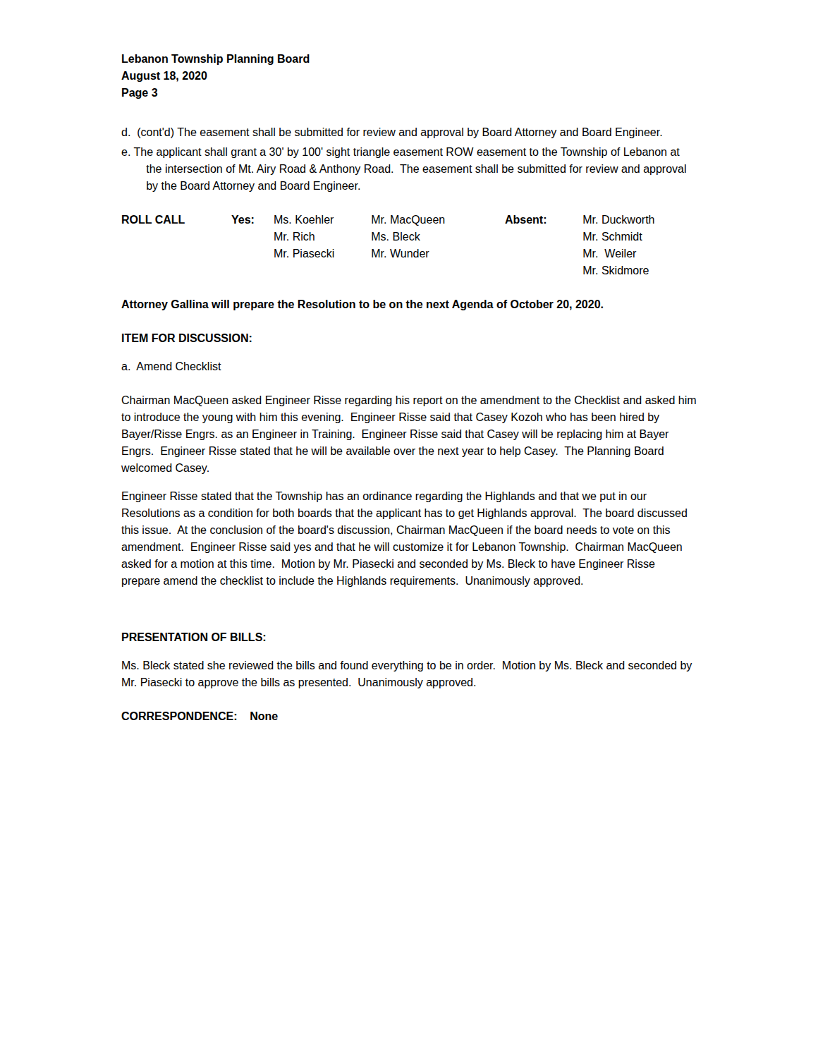Lebanon Township Planning Board
August 18, 2020
Page 3
d. (cont'd) The easement shall be submitted for review and approval by Board Attorney and Board Engineer.
e. The applicant shall grant a 30' by 100' sight triangle easement ROW easement to the Township of Lebanon at the intersection of Mt. Airy Road & Anthony Road. The easement shall be submitted for review and approval by the Board Attorney and Board Engineer.
| ROLL CALL | Yes: | Ms. Koehler | Mr. MacQueen | Absent: | Mr. Duckworth |
| | | Mr. Rich | Ms. Bleck | | Mr. Schmidt |
| | | Mr. Piasecki | Mr. Wunder | | Mr. Weiler |
| | | | | | Mr. Skidmore |
Attorney Gallina will prepare the Resolution to be on the next Agenda of October 20, 2020.
ITEM FOR DISCUSSION:
a. Amend Checklist
Chairman MacQueen asked Engineer Risse regarding his report on the amendment to the Checklist and asked him to introduce the young with him this evening. Engineer Risse said that Casey Kozoh who has been hired by Bayer/Risse Engrs. as an Engineer in Training. Engineer Risse said that Casey will be replacing him at Bayer Engrs. Engineer Risse stated that he will be available over the next year to help Casey. The Planning Board welcomed Casey.
Engineer Risse stated that the Township has an ordinance regarding the Highlands and that we put in our Resolutions as a condition for both boards that the applicant has to get Highlands approval. The board discussed this issue. At the conclusion of the board's discussion, Chairman MacQueen if the board needs to vote on this amendment. Engineer Risse said yes and that he will customize it for Lebanon Township. Chairman MacQueen asked for a motion at this time. Motion by Mr. Piasecki and seconded by Ms. Bleck to have Engineer Risse prepare amend the checklist to include the Highlands requirements. Unanimously approved.
PRESENTATION OF BILLS:
Ms. Bleck stated she reviewed the bills and found everything to be in order. Motion by Ms. Bleck and seconded by Mr. Piasecki to approve the bills as presented. Unanimously approved.
CORRESPONDENCE: None